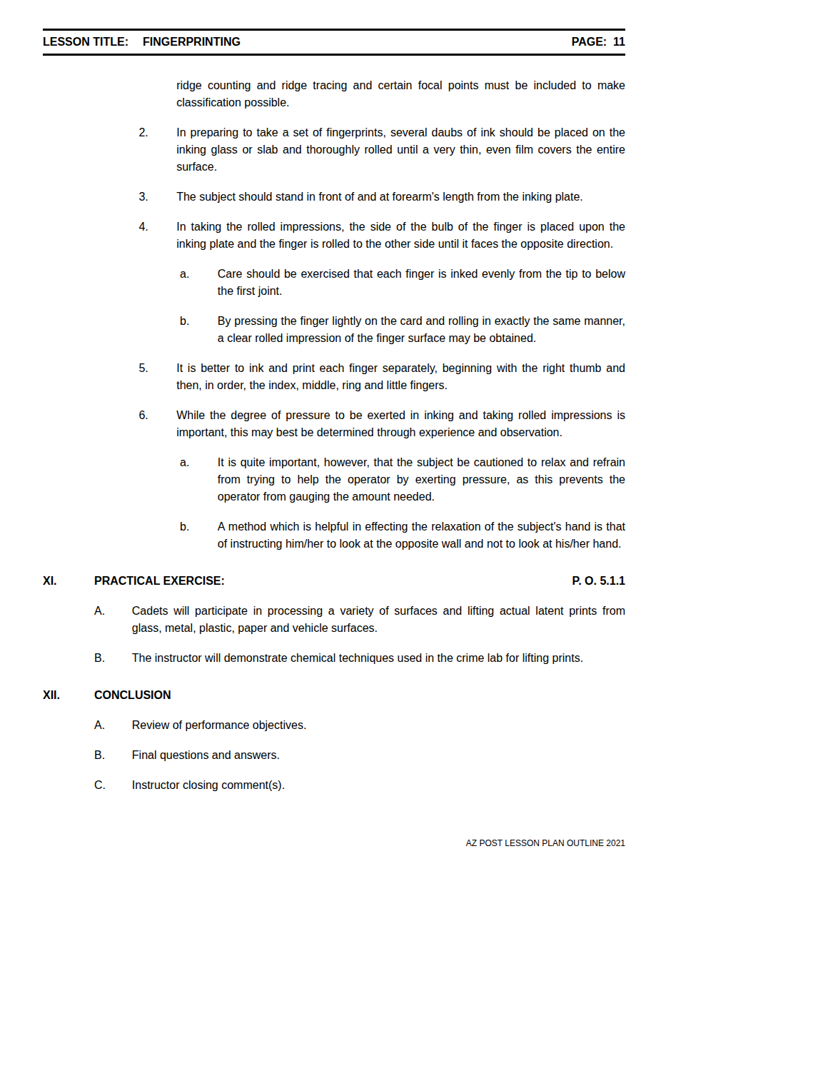LESSON TITLE: FINGERPRINTING
PAGE: 11
ridge counting and ridge tracing and certain focal points must be included to make classification possible.
2.
In preparing to take a set of fingerprints, several daubs of ink should be placed on the inking glass or slab and thoroughly rolled until a very thin, even film covers the entire surface.
3.
The subject should stand in front of and at forearm's length from the inking plate.
4.
In taking the rolled impressions, the side of the bulb of the finger is placed upon the inking plate and the finger is rolled to the other side until it faces the opposite direction.
a.
Care should be exercised that each finger is inked evenly from the tip to below the first joint.
b.
By pressing the finger lightly on the card and rolling in exactly the same manner, a clear rolled impression of the finger surface may be obtained.
5.
It is better to ink and print each finger separately, beginning with the right thumb and then, in order, the index, middle, ring and little fingers.
6.
While the degree of pressure to be exerted in inking and taking rolled impressions is important, this may best be determined through experience and observation.
a.
It is quite important, however, that the subject be cautioned to relax and refrain from trying to help the operator by exerting pressure, as this prevents the operator from gauging the amount needed.
b.
A method which is helpful in effecting the relaxation of the subject's hand is that of instructing him/her to look at the opposite wall and not to look at his/her hand.
XI.
PRACTICAL EXERCISE: P. O. 5.1.1
A.
Cadets will participate in processing a variety of surfaces and lifting actual latent prints from glass, metal, plastic, paper and vehicle surfaces.
B.
The instructor will demonstrate chemical techniques used in the crime lab for lifting prints.
XII.
CONCLUSION
A.
Review of performance objectives.
B.
Final questions and answers.
C.
Instructor closing comment(s).
AZ POST LESSON PLAN OUTLINE 2021